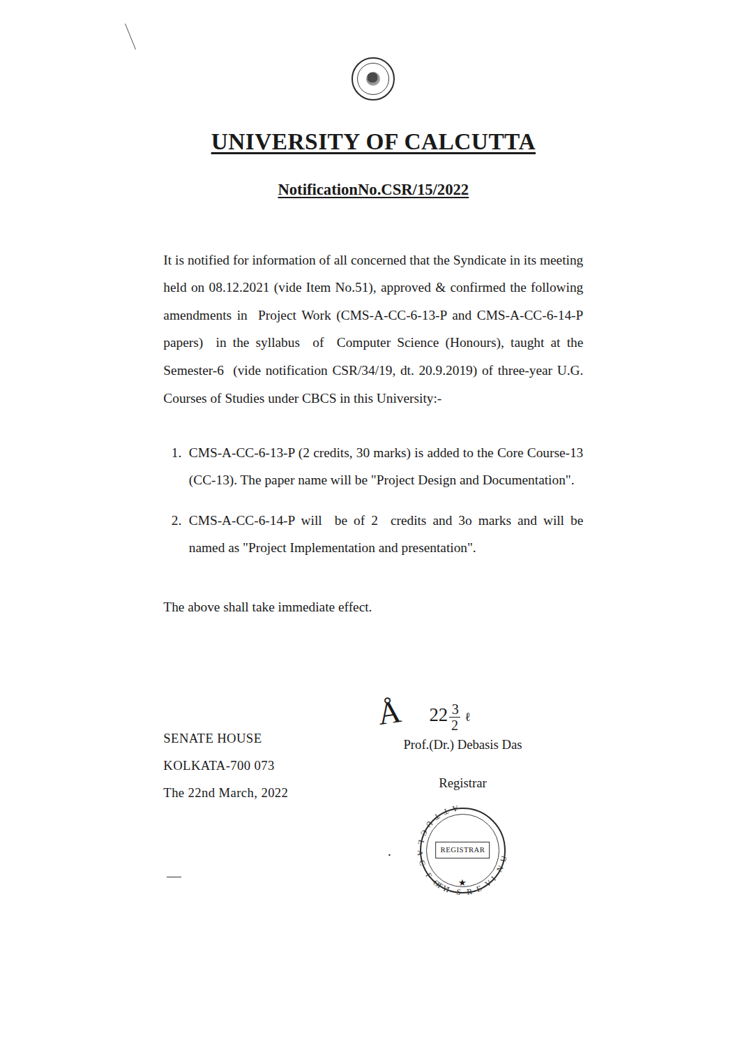UNIVERSITY OF CALCUTTA
NotificationNo.CSR/15/2022
It is notified for information of all concerned that the Syndicate in its meeting held on 08.12.2021 (vide Item No.51), approved & confirmed the following amendments in Project Work (CMS-A-CC-6-13-P and CMS-A-CC-6-14-P papers) in the syllabus of Computer Science (Honours), taught at the Semester-6 (vide notification CSR/34/19, dt. 20.9.2019) of three-year U.G. Courses of Studies under CBCS in this University:-
CMS-A-CC-6-13-P (2 credits, 30 marks) is added to the Core Course-13 (CC-13). The paper name will be "Project Design and Documentation".
CMS-A-CC-6-14-P will be of 2 credits and 3o marks and will be named as "Project Implementation and presentation".
The above shall take immediate effect.
SENATE HOUSE
KOLKATA-700 073
The 22nd March, 2022
Å 22 32 ℓ
Prof.(Dr.) Debasis Das
Registrar
Y O F C A L C U T T A U N I V E R S I T
REGISTRAR
★
.